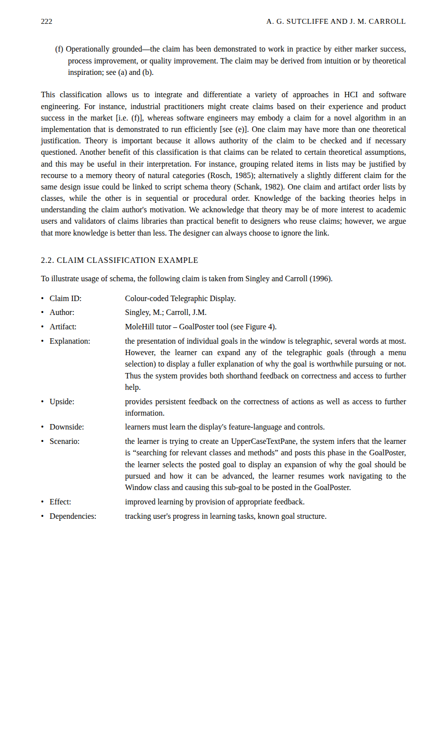222 A. G. SUTCLIFFE AND J. M. CARROLL
(f) Operationally grounded—the claim has been demonstrated to work in practice by either marker success, process improvement, or quality improvement. The claim may be derived from intuition or by theoretical inspiration; see (a) and (b).
This classification allows us to integrate and differentiate a variety of approaches in HCI and software engineering. For instance, industrial practitioners might create claims based on their experience and product success in the market [i.e. (f)], whereas software engineers may embody a claim for a novel algorithm in an implementation that is demonstrated to run efficiently [see (e)]. One claim may have more than one theoretical justification. Theory is important because it allows authority of the claim to be checked and if necessary questioned. Another benefit of this classification is that claims can be related to certain theoretical assumptions, and this may be useful in their interpretation. For instance, grouping related items in lists may be justified by recourse to a memory theory of natural categories (Rosch, 1985); alternatively a slightly different claim for the same design issue could be linked to script schema theory (Schank, 1982). One claim and artifact order lists by classes, while the other is in sequential or procedural order. Knowledge of the backing theories helps in understanding the claim author's motivation. We acknowledge that theory may be of more interest to academic users and validators of claims libraries than practical benefit to designers who reuse claims; however, we argue that more knowledge is better than less. The designer can always choose to ignore the link.
2.2. Claim classification example
To illustrate usage of schema, the following claim is taken from Singley and Carroll (1996).
Claim ID:
Colour-coded Telegraphic Display.
Author:
Singley, M.; Carroll, J.M.
Artifact:
MoleHill tutor – GoalPoster tool (see Figure 4).
Explanation:
the presentation of individual goals in the window is telegraphic, several words at most. However, the learner can expand any of the telegraphic goals (through a menu selection) to display a fuller explanation of why the goal is worthwhile pursuing or not. Thus the system provides both shorthand feedback on correctness and access to further help.
Upside:
provides persistent feedback on the correctness of actions as well as access to further information.
Downside:
learners must learn the display's feature-language and controls.
Scenario:
the learner is trying to create an UpperCaseTextPane, the system infers that the learner is “searching for relevant classes and methods” and posts this phase in the GoalPoster, the learner selects the posted goal to display an expansion of why the goal should be pursued and how it can be advanced, the learner resumes work navigating to the Window class and causing this sub-goal to be posted in the GoalPoster.
Effect:
improved learning by provision of appropriate feedback.
Dependencies:
tracking user's progress in learning tasks, known goal structure.